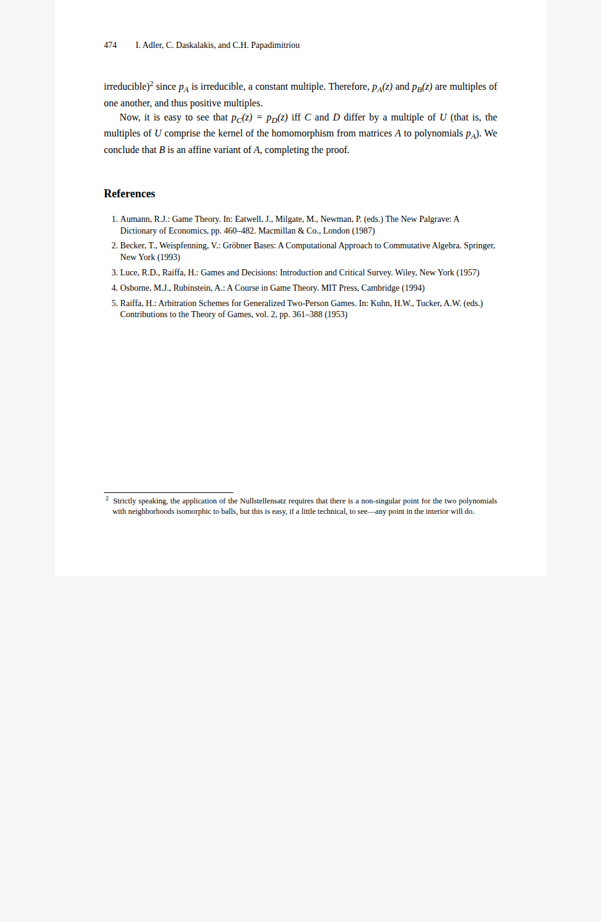474 I. Adler, C. Daskalakis, and C.H. Papadimitriou
irreducible)2 since pA is irreducible, a constant multiple. Therefore, pA(z) and pB(z) are multiples of one another, and thus positive multiples.
Now, it is easy to see that pC(z) = pD(z) iff C and D differ by a multiple of U (that is, the multiples of U comprise the kernel of the homomorphism from matrices A to polynomials pA). We conclude that B is an affine variant of A, completing the proof.
References
Aumann, R.J.: Game Theory. In: Eatwell, J., Milgate, M., Newman, P. (eds.) The New Palgrave: A Dictionary of Economics, pp. 460–482. Macmillan & Co., London (1987)
Becker, T., Weispfenning, V.: Gröbner Bases: A Computational Approach to Commutative Algebra. Springer, New York (1993)
Luce, R.D., Raiffa, H.: Games and Decisions: Introduction and Critical Survey. Wiley, New York (1957)
Osborne, M.J., Rubinstein, A.: A Course in Game Theory. MIT Press, Cambridge (1994)
Raiffa, H.: Arbitration Schemes for Generalized Two-Person Games. In: Kuhn, H.W., Tucker, A.W. (eds.) Contributions to the Theory of Games, vol. 2, pp. 361–388 (1953)
2 Strictly speaking, the application of the Nullstellensatz requires that there is a non-singular point for the two polynomials with neighborhoods isomorphic to balls, but this is easy, if a little technical, to see—any point in the interior will do.